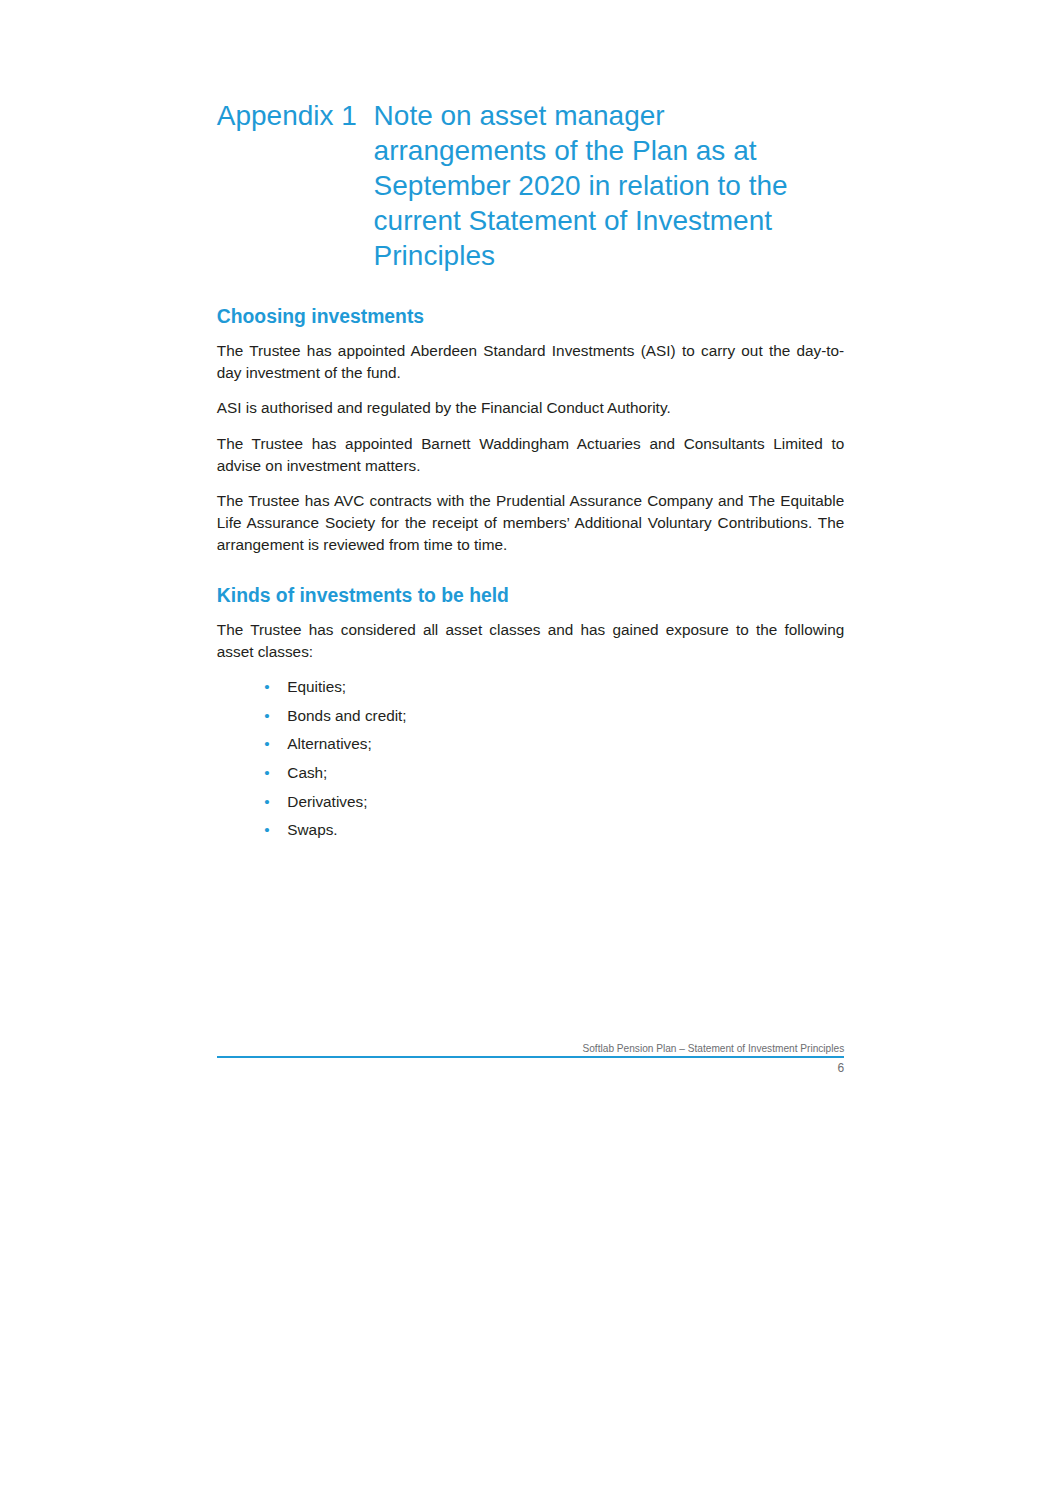Appendix 1 Note on asset manager arrangements of the Plan as at September 2020 in relation to the current Statement of Investment Principles
Choosing investments
The Trustee has appointed Aberdeen Standard Investments (ASI) to carry out the day-to-day investment of the fund.
ASI is authorised and regulated by the Financial Conduct Authority.
The Trustee has appointed Barnett Waddingham Actuaries and Consultants Limited to advise on investment matters.
The Trustee has AVC contracts with the Prudential Assurance Company and The Equitable Life Assurance Society for the receipt of members’ Additional Voluntary Contributions. The arrangement is reviewed from time to time.
Kinds of investments to be held
The Trustee has considered all asset classes and has gained exposure to the following asset classes:
Equities;
Bonds and credit;
Alternatives;
Cash;
Derivatives;
Swaps.
Softlab Pension Plan – Statement of Investment Principles
6